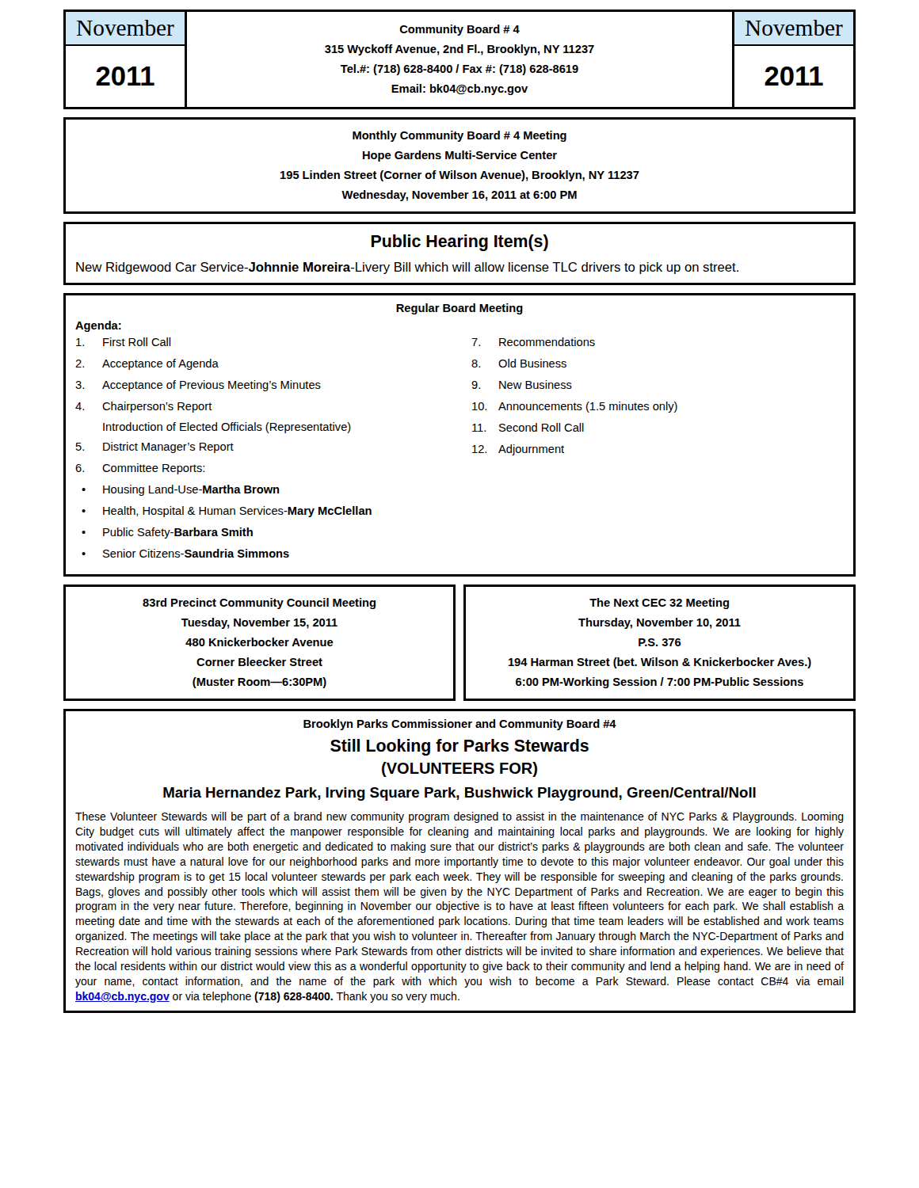November
2011
Community Board # 4
315 Wyckoff Avenue, 2nd Fl., Brooklyn, NY 11237
Tel.#: (718) 628-8400 / Fax #: (718) 628-8619
Email: bk04@cb.nyc.gov
November
2011
Monthly Community Board # 4 Meeting
Hope Gardens Multi-Service Center
195 Linden Street (Corner of Wilson Avenue), Brooklyn, NY 11237
Wednesday, November 16, 2011 at 6:00 PM
Public Hearing Item(s)
New Ridgewood Car Service-Johnnie Moreira-Livery Bill which will allow license TLC drivers to pick up on street.
Regular Board Meeting
Agenda:
1. First Roll Call
2. Acceptance of Agenda
3. Acceptance of Previous Meeting’s Minutes
4. Chairperson’s Report
Introduction of Elected Officials (Representative)
5. District Manager’s Report
6. Committee Reports:
Housing Land-Use-Martha Brown
Health, Hospital & Human Services-Mary McClellan
Public Safety-Barbara Smith
Senior Citizens-Saundria Simmons
7. Recommendations
8. Old Business
9. New Business
10. Announcements (1.5 minutes only)
11. Second Roll Call
12. Adjournment
83rd Precinct Community Council Meeting
Tuesday, November 15, 2011
480 Knickerbocker Avenue
Corner Bleecker Street
(Muster Room—6:30PM)
The Next CEC 32 Meeting
Thursday, November 10, 2011
P.S. 376
194 Harman Street (bet. Wilson & Knickerbocker Aves.)
6:00 PM-Working Session / 7:00 PM-Public Sessions
Brooklyn Parks Commissioner and Community Board #4
Still Looking for Parks Stewards
(VOLUNTEERS FOR)
Maria Hernandez Park, Irving Square Park, Bushwick Playground, Green/Central/Noll
These Volunteer Stewards will be part of a brand new community program designed to assist in the maintenance of NYC Parks & Playgrounds. Looming City budget cuts will ultimately affect the manpower responsible for cleaning and maintaining local parks and playgrounds. We are looking for highly motivated individuals who are both energetic and dedicated to making sure that our district’s parks & playgrounds are both clean and safe. The volunteer stewards must have a natural love for our neighborhood parks and more importantly time to devote to this major volunteer endeavor. Our goal under this stewardship program is to get 15 local volunteer stewards per park each week. They will be responsible for sweeping and cleaning of the parks grounds. Bags, gloves and possibly other tools which will assist them will be given by the NYC Department of Parks and Recreation. We are eager to begin this program in the very near future. Therefore, beginning in November our objective is to have at least fifteen volunteers for each park. We shall establish a meeting date and time with the stewards at each of the aforementioned park locations. During that time team leaders will be established and work teams organized. The meetings will take place at the park that you wish to volunteer in. Thereafter from January through March the NYC-Department of Parks and Recreation will hold various training sessions where Park Stewards from other districts will be invited to share information and experiences. We believe that the local residents within our district would view this as a wonderful opportunity to give back to their community and lend a helping hand. We are in need of your name, contact information, and the name of the park with which you wish to become a Park Steward. Please contact CB#4 via email bk04@cb.nyc.gov or via telephone (718) 628-8400. Thank you so very much.